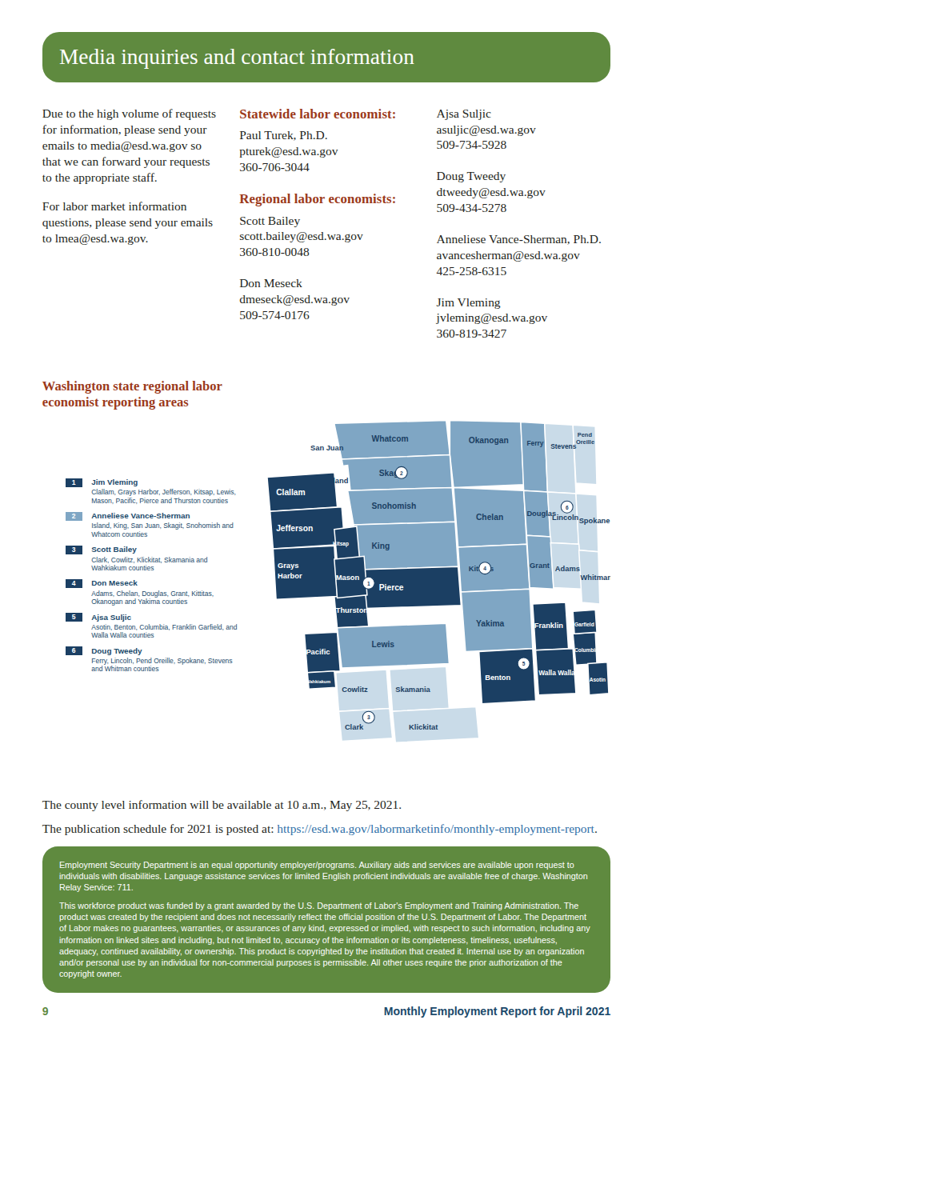Media inquiries and contact information
Due to the high volume of requests for information, please send your emails to media@esd.wa.gov so that we can forward your requests to the appropriate staff.
For labor market information questions, please send your emails to lmea@esd.wa.gov.
Statewide labor economist:
Paul Turek, Ph.D.
pturek@esd.wa.gov
360-706-3044
Regional labor economists:
Scott Bailey
scott.bailey@esd.wa.gov
360-810-0048
Don Meseck
dmeseck@esd.wa.gov
509-574-0176
Ajsa Suljic
asuljic@esd.wa.gov
509-734-5928
Doug Tweedy
dtweedy@esd.wa.gov
509-434-5278
Anneliese Vance-Sherman, Ph.D.
avancesherman@esd.wa.gov
425-258-6315
Jim Vleming
jvleming@esd.wa.gov
360-819-3427
Washington state regional labor
economist reporting areas
1
Jim Vleming
Clallam, Grays Harbor, Jefferson, Kitsap, Lewis, Mason, Pacific, Pierce and Thurston counties
2
Anneliese Vance-Sherman
Island, King, San Juan, Skagit, Snohomish and Whatcom counties
3
Scott Bailey
Clark, Cowlitz, Klickitat, Skamania and Wahkiakum counties
4
Don Meseck
Adams, Chelan, Douglas, Grant, Kittitas, Okanogan and Yakima counties
5
Ajsa Suljic
Asotin, Benton, Columbia, Franklin Garfield, and Walla Walla counties
6
Doug Tweedy
Ferry, Lincoln, Pend Oreille, Spokane, Stevens and Whitman counties
Whatcom Okanogan Ferry Stevens Pend Oreille Skagit San Juan Island Snohomish Chelan Douglas Lincoln Spokane King Kittitas Grant Adams Whitman Pierce Yakima Thurston Lewis Pacific Wahkiakum Cowlitz Skamania Clark Klickitat Benton Franklin Walla Walla Columbia Garfield Asotin Clallam Jefferson Kitsap Grays Harbor Mason 1 2 3 4 5 6
The county level information will be available at 10 a.m., May 25, 2021.
The publication schedule for 2021 is posted at: https://esd.wa.gov/labormarketinfo/monthly-employment-report.
Employment Security Department is an equal opportunity employer/programs. Auxiliary aids and services are available upon request to individuals with disabilities. Language assistance services for limited English proficient individuals are available free of charge. Washington Relay Service: 711.
This workforce product was funded by a grant awarded by the U.S. Department of Labor's Employment and Training Administration. The product was created by the recipient and does not necessarily reflect the official position of the U.S. Department of Labor. The Department of Labor makes no guarantees, warranties, or assurances of any kind, expressed or implied, with respect to such information, including any information on linked sites and including, but not limited to, accuracy of the information or its completeness, timeliness, usefulness, adequacy, continued availability, or ownership. This product is copyrighted by the institution that created it. Internal use by an organization and/or personal use by an individual for non-commercial purposes is permissible. All other uses require the prior authorization of the copyright owner.
9
Monthly Employment Report for April 2021